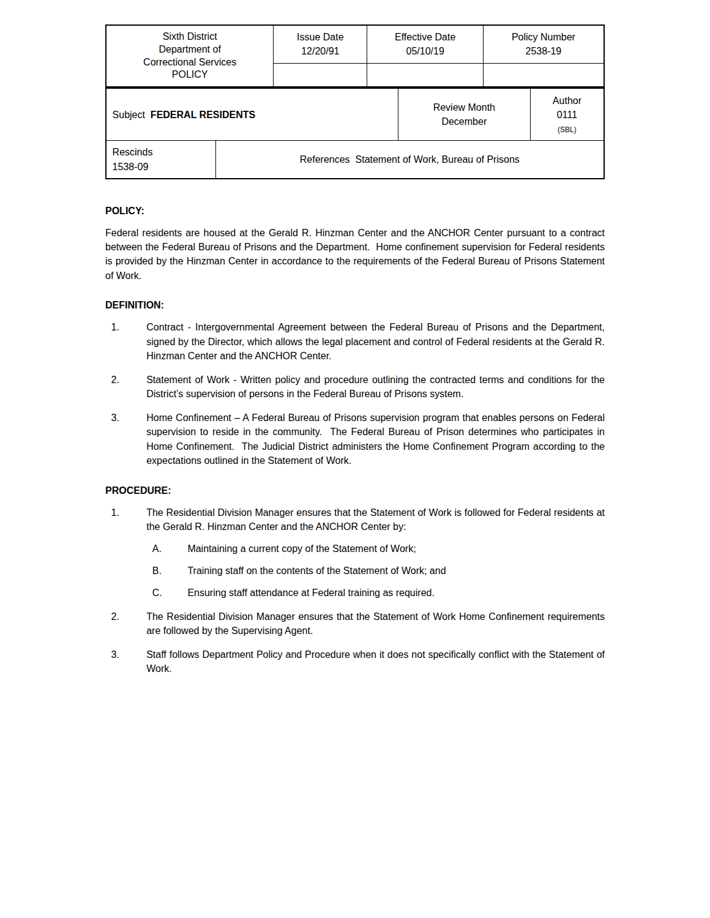| Sixth District Department of Correctional Services POLICY | Issue Date 12/20/91 | Effective Date 05/10/19 | Policy Number 2538-19 |
| Subject FEDERAL RESIDENTS | Review Month December | Author 0111 (SBL) |
| Rescinds 1538-09 | References Statement of Work, Bureau of Prisons |
POLICY:
Federal residents are housed at the Gerald R. Hinzman Center and the ANCHOR Center pursuant to a contract between the Federal Bureau of Prisons and the Department. Home confinement supervision for Federal residents is provided by the Hinzman Center in accordance to the requirements of the Federal Bureau of Prisons Statement of Work.
DEFINITION:
Contract - Intergovernmental Agreement between the Federal Bureau of Prisons and the Department, signed by the Director, which allows the legal placement and control of Federal residents at the Gerald R. Hinzman Center and the ANCHOR Center.
Statement of Work - Written policy and procedure outlining the contracted terms and conditions for the District’s supervision of persons in the Federal Bureau of Prisons system.
Home Confinement – A Federal Bureau of Prisons supervision program that enables persons on Federal supervision to reside in the community. The Federal Bureau of Prison determines who participates in Home Confinement. The Judicial District administers the Home Confinement Program according to the expectations outlined in the Statement of Work.
PROCEDURE:
The Residential Division Manager ensures that the Statement of Work is followed for Federal residents at the Gerald R. Hinzman Center and the ANCHOR Center by:
Maintaining a current copy of the Statement of Work;
Training staff on the contents of the Statement of Work; and
Ensuring staff attendance at Federal training as required.
The Residential Division Manager ensures that the Statement of Work Home Confinement requirements are followed by the Supervising Agent.
Staff follows Department Policy and Procedure when it does not specifically conflict with the Statement of Work.